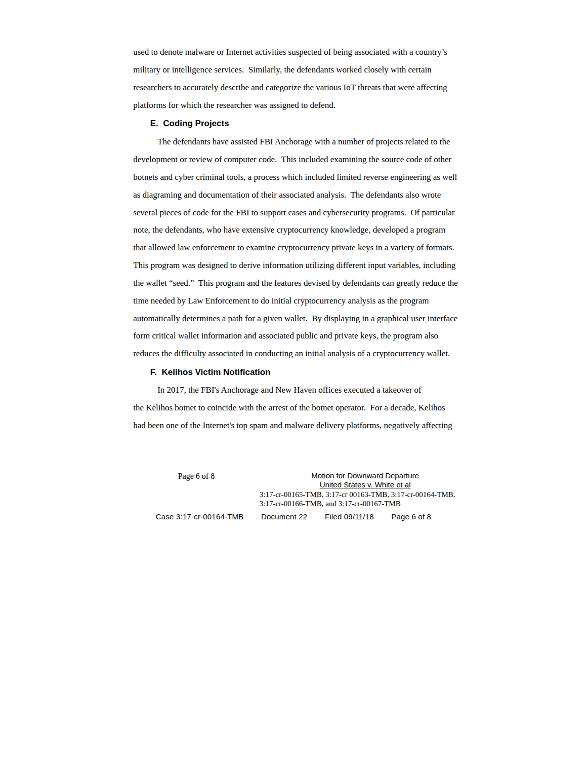used to denote malware or Internet activities suspected of being associated with a country’s military or intelligence services. Similarly, the defendants worked closely with certain researchers to accurately describe and categorize the various IoT threats that were affecting platforms for which the researcher was assigned to defend.
E. Coding Projects
The defendants have assisted FBI Anchorage with a number of projects related to the development or review of computer code. This included examining the source code of other botnets and cyber criminal tools, a process which included limited reverse engineering as well as diagraming and documentation of their associated analysis. The defendants also wrote several pieces of code for the FBI to support cases and cybersecurity programs. Of particular note, the defendants, who have extensive cryptocurrency knowledge, developed a program that allowed law enforcement to examine cryptocurrency private keys in a variety of formats. This program was designed to derive information utilizing different input variables, including the wallet “seed.” This program and the features devised by defendants can greatly reduce the time needed by Law Enforcement to do initial cryptocurrency analysis as the program automatically determines a path for a given wallet. By displaying in a graphical user interface form critical wallet information and associated public and private keys, the program also reduces the difficulty associated in conducting an initial analysis of a cryptocurrency wallet.
F. Kelihos Victim Notification
In 2017, the FBI's Anchorage and New Haven offices executed a takeover of
the Kelihos botnet to coincide with the arrest of the botnet operator. For a decade, Kelihos had been one of the Internet's top spam and malware delivery platforms, negatively affecting
Page 6 of 8
Motion for Downward Departure
United States v. White et al
3:17-cr-00165-TMB, 3:17-cr 00163-TMB, 3:17-cr-00164-TMB, 3:17-cr-00166-TMB, and 3:17-cr-00167-TMB
Case 3:17-cr-00164-TMB Document 22 Filed 09/11/18 Page 6 of 8